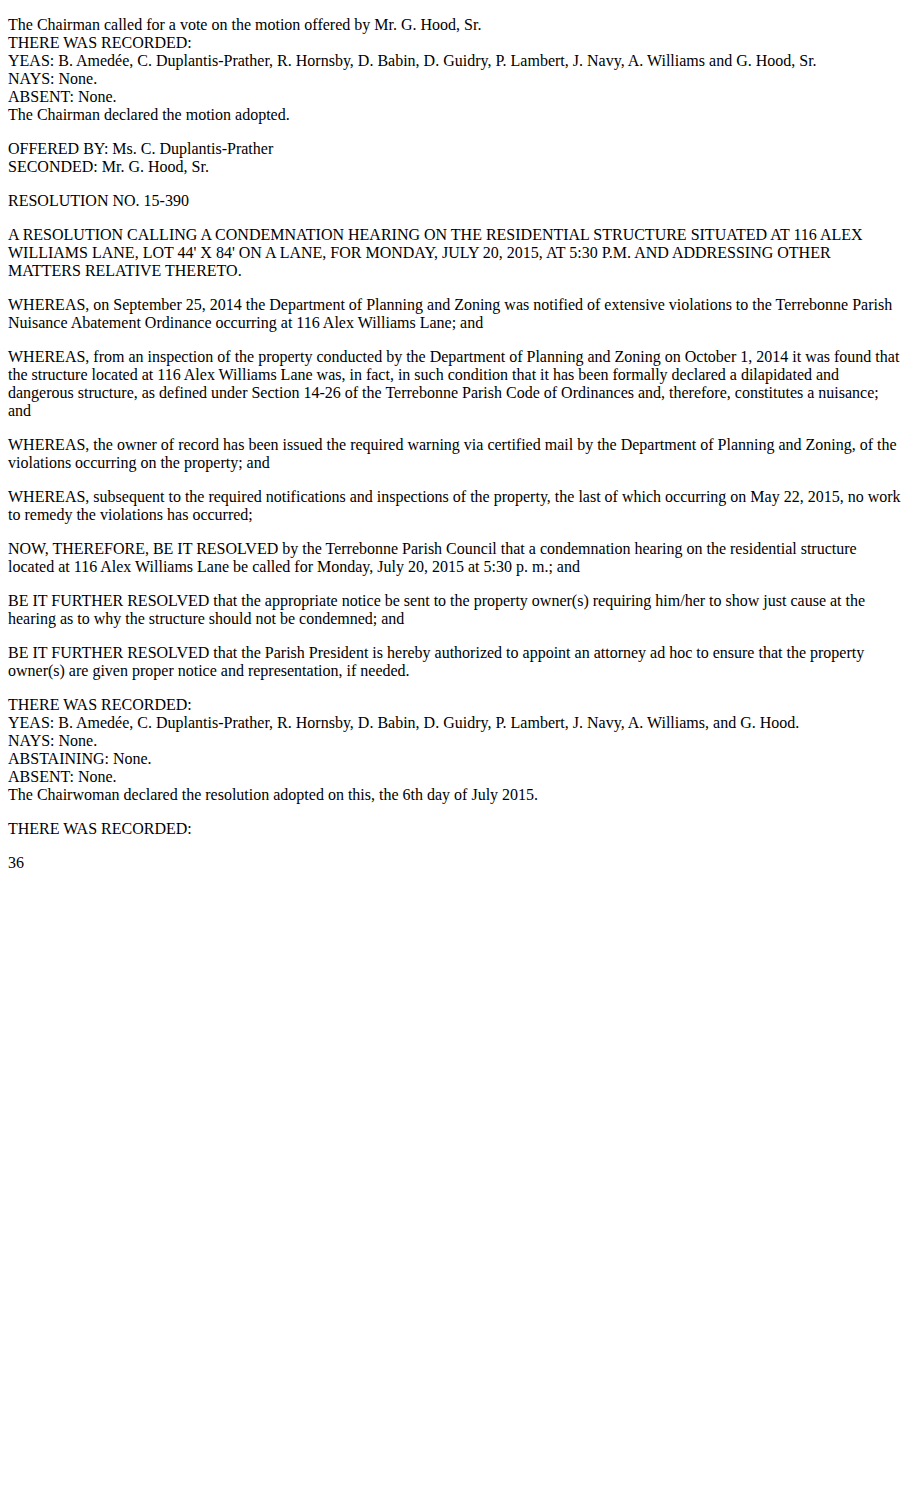The Chairman called for a vote on the motion offered by Mr. G. Hood, Sr.
THERE WAS RECORDED:
YEAS: B. Amedée, C. Duplantis-Prather, R. Hornsby, D. Babin, D. Guidry, P. Lambert, J. Navy, A. Williams and G. Hood, Sr.
NAYS: None.
ABSENT: None.
The Chairman declared the motion adopted.
OFFERED BY: Ms. C. Duplantis-Prather
SECONDED: Mr. G. Hood, Sr.
RESOLUTION NO. 15-390
A RESOLUTION CALLING A CONDEMNATION HEARING ON THE RESIDENTIAL STRUCTURE SITUATED AT 116 ALEX WILLIAMS LANE, LOT 44' X 84' ON A LANE, FOR MONDAY, JULY 20, 2015, AT 5:30 P.M. AND ADDRESSING OTHER MATTERS RELATIVE THERETO.
WHEREAS, on September 25, 2014 the Department of Planning and Zoning was notified of extensive violations to the Terrebonne Parish Nuisance Abatement Ordinance occurring at 116 Alex Williams Lane; and
WHEREAS, from an inspection of the property conducted by the Department of Planning and Zoning on October 1, 2014 it was found that the structure located at 116 Alex Williams Lane was, in fact, in such condition that it has been formally declared a dilapidated and dangerous structure, as defined under Section 14-26 of the Terrebonne Parish Code of Ordinances and, therefore, constitutes a nuisance; and
WHEREAS, the owner of record has been issued the required warning via certified mail by the Department of Planning and Zoning, of the violations occurring on the property; and
WHEREAS, subsequent to the required notifications and inspections of the property, the last of which occurring on May 22, 2015, no work to remedy the violations has occurred;
NOW, THEREFORE, BE IT RESOLVED by the Terrebonne Parish Council that a condemnation hearing on the residential structure located at 116 Alex Williams Lane be called for Monday, July 20, 2015 at 5:30 p. m.; and
BE IT FURTHER RESOLVED that the appropriate notice be sent to the property owner(s) requiring him/her to show just cause at the hearing as to why the structure should not be condemned; and
BE IT FURTHER RESOLVED that the Parish President is hereby authorized to appoint an attorney ad hoc to ensure that the property owner(s) are given proper notice and representation, if needed.
THERE WAS RECORDED:
YEAS: B. Amedée, C. Duplantis-Prather, R. Hornsby, D. Babin, D. Guidry, P. Lambert, J. Navy, A. Williams, and G. Hood.
NAYS: None.
ABSTAINING: None.
ABSENT: None.
The Chairwoman declared the resolution adopted on this, the 6th day of July 2015.
THERE WAS RECORDED:
36